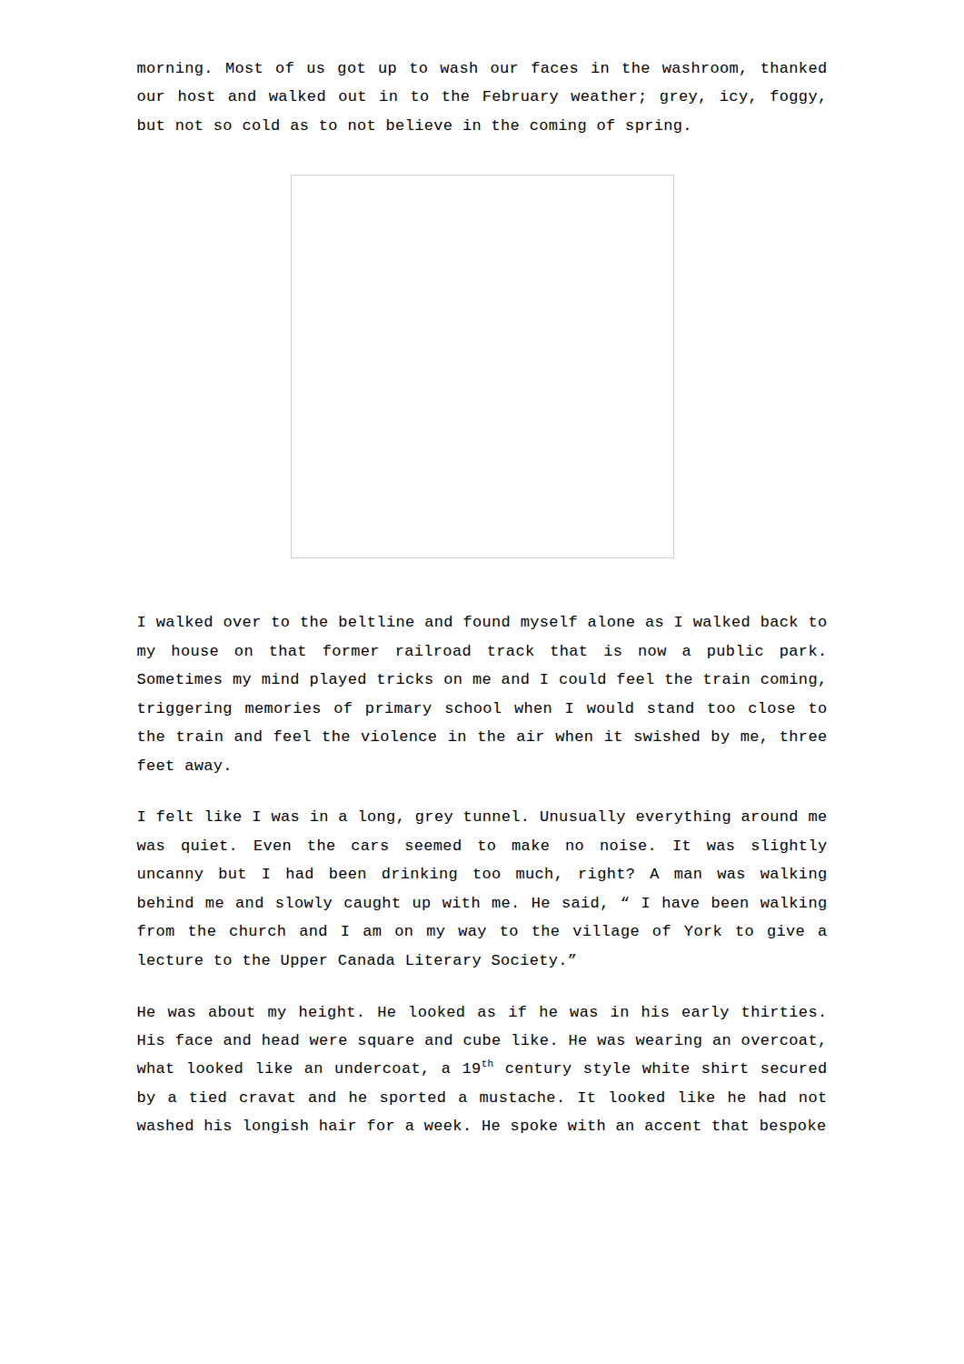morning. Most of us got up to wash our faces in the washroom, thanked our host and walked out in to the February weather; grey, icy, foggy, but not so cold as to not believe in the coming of spring.
I walked over to the beltline and found myself alone as I walked back to my house on that former railroad track that is now a public park. Sometimes my mind played tricks on me and I could feel the train coming, triggering memories of primary school when I would stand too close to the train and feel the violence in the air when it swished by me, three feet away.
I felt like I was in a long, grey tunnel. Unusually everything around me was quiet. Even the cars seemed to make no noise. It was slightly uncanny but I had been drinking too much, right? A man was walking behind me and slowly caught up with me. He said, “ I have been walking from the church and I am on my way to the village of York to give a lecture to the Upper Canada Literary Society.”
He was about my height. He looked as if he was in his early thirties. His face and head were square and cube like. He was wearing an overcoat, what looked like an undercoat, a 19th century style white shirt secured by a tied cravat and he sported a mustache. It looked like he had not washed his longish hair for a week. He spoke with an accent that bespoke